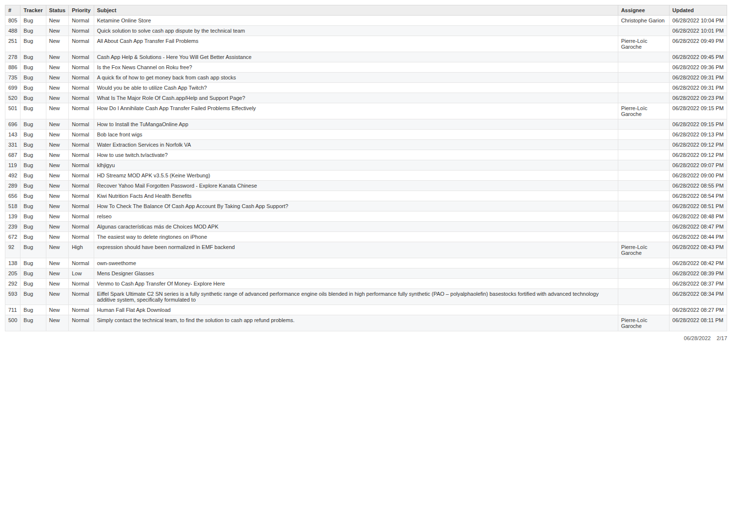| # | Tracker | Status | Priority | Subject | Assignee | Updated |
| --- | --- | --- | --- | --- | --- | --- |
| 805 | Bug | New | Normal | Ketamine Online Store | Christophe Garion | 06/28/2022 10:04 PM |
| 488 | Bug | New | Normal | Quick solution to solve cash app dispute by the technical team | | 06/28/2022 10:01 PM |
| 251 | Bug | New | Normal | All About Cash App Transfer Fail Problems | Pierre-Loïc Garoche | 06/28/2022 09:49 PM |
| 278 | Bug | New | Normal | Cash App Help & Solutions - Here You Will Get Better Assistance | | 06/28/2022 09:45 PM |
| 886 | Bug | New | Normal | Is the Fox News Channel on Roku free? | | 06/28/2022 09:36 PM |
| 735 | Bug | New | Normal | A quick fix of how to get money back from cash app stocks | | 06/28/2022 09:31 PM |
| 699 | Bug | New | Normal | Would you be able to utilize Cash App Twitch? | | 06/28/2022 09:31 PM |
| 520 | Bug | New | Normal | What Is The Major Role Of Cash.app/Help and Support Page? | | 06/28/2022 09:23 PM |
| 501 | Bug | New | Normal | How Do I Annihilate Cash App Transfer Failed Problems Effectively | Pierre-Loïc Garoche | 06/28/2022 09:15 PM |
| 696 | Bug | New | Normal | How to Install the TuMangaOnline App | | 06/28/2022 09:15 PM |
| 143 | Bug | New | Normal | Bob lace front wigs | | 06/28/2022 09:13 PM |
| 331 | Bug | New | Normal | Water Extraction Services in Norfolk VA | | 06/28/2022 09:12 PM |
| 687 | Bug | New | Normal | How to use twitch.tv/activate? | | 06/28/2022 09:12 PM |
| 119 | Bug | New | Normal | klhjigyu | | 06/28/2022 09:07 PM |
| 492 | Bug | New | Normal | HD Streamz MOD APK v3.5.5 (Keine Werbung) | | 06/28/2022 09:00 PM |
| 289 | Bug | New | Normal | Recover Yahoo Mail Forgotten Password - Explore Kanata Chinese | | 06/28/2022 08:55 PM |
| 656 | Bug | New | Normal | Kiwi Nutrition Facts And Health Benefits | | 06/28/2022 08:54 PM |
| 518 | Bug | New | Normal | How To Check The Balance Of Cash App Account By Taking Cash App Support? | | 06/28/2022 08:51 PM |
| 139 | Bug | New | Normal | relseo | | 06/28/2022 08:48 PM |
| 239 | Bug | New | Normal | Algunas características más de Choices MOD APK | | 06/28/2022 08:47 PM |
| 672 | Bug | New | Normal | The easiest way to delete ringtones on iPhone | | 06/28/2022 08:44 PM |
| 92 | Bug | New | High | expression should have been normalized in EMF backend | Pierre-Loïc Garoche | 06/28/2022 08:43 PM |
| 138 | Bug | New | Normal | own-sweethome | | 06/28/2022 08:42 PM |
| 205 | Bug | New | Low | Mens Designer Glasses | | 06/28/2022 08:39 PM |
| 292 | Bug | New | Normal | Venmo to Cash App Transfer Of Money- Explore Here | | 06/28/2022 08:37 PM |
| 593 | Bug | New | Normal | Eiffel Spark Ultimate C2 SN series is a fully synthetic range of advanced performance engine oils blended in high performance fully synthetic (PAO – polyalphaolefin) basestocks fortified with advanced technology additive system, specifically formulated to | | 06/28/2022 08:34 PM |
| 711 | Bug | New | Normal | Human Fall Flat Apk Download | | 06/28/2022 08:27 PM |
| 500 | Bug | New | Normal | Simply contact the technical team, to find the solution to cash app refund problems. | Pierre-Loïc Garoche | 06/28/2022 08:11 PM |
06/28/2022 2/17